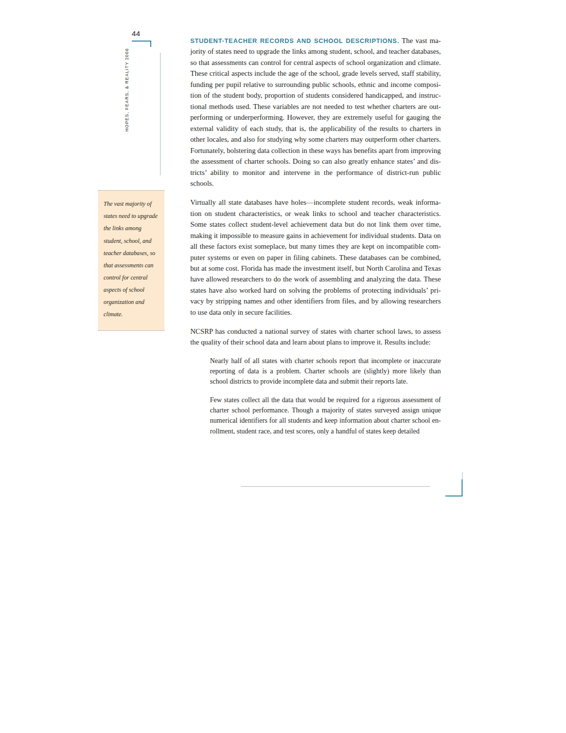44
HOPES, FEARS, & REALITY 2006
The vast majority of states need to upgrade the links among student, school, and teacher databases, so that assessments can control for central aspects of school organization and climate.
Student-Teacher Records and School Descriptions. The vast majority of states need to upgrade the links among student, school, and teacher databases, so that assessments can control for central aspects of school organization and climate. These critical aspects include the age of the school, grade levels served, staff stability, funding per pupil relative to surrounding public schools, ethnic and income composition of the student body, proportion of students considered handicapped, and instructional methods used. These variables are not needed to test whether charters are outperforming or underperforming. However, they are extremely useful for gauging the external validity of each study, that is, the applicability of the results to charters in other locales, and also for studying why some charters may outperform other charters. Fortunately, bolstering data collection in these ways has benefits apart from improving the assessment of charter schools. Doing so can also greatly enhance states’ and districts’ ability to monitor and intervene in the performance of district-run public schools.
Virtually all state databases have holes—incomplete student records, weak information on student characteristics, or weak links to school and teacher characteristics. Some states collect student-level achievement data but do not link them over time, making it impossible to measure gains in achievement for individual students. Data on all these factors exist someplace, but many times they are kept on incompatible computer systems or even on paper in filing cabinets. These databases can be combined, but at some cost. Florida has made the investment itself, but North Carolina and Texas have allowed researchers to do the work of assembling and analyzing the data. These states have also worked hard on solving the problems of protecting individuals’ privacy by stripping names and other identifiers from files, and by allowing researchers to use data only in secure facilities.
NCSRP has conducted a national survey of states with charter school laws, to assess the quality of their school data and learn about plans to improve it. Results include:
Nearly half of all states with charter schools report that incomplete or inaccurate reporting of data is a problem. Charter schools are (slightly) more likely than school districts to provide incomplete data and submit their reports late.
Few states collect all the data that would be required for a rigorous assessment of charter school performance. Though a majority of states surveyed assign unique numerical identifiers for all students and keep information about charter school enrollment, student race, and test scores, only a handful of states keep detailed